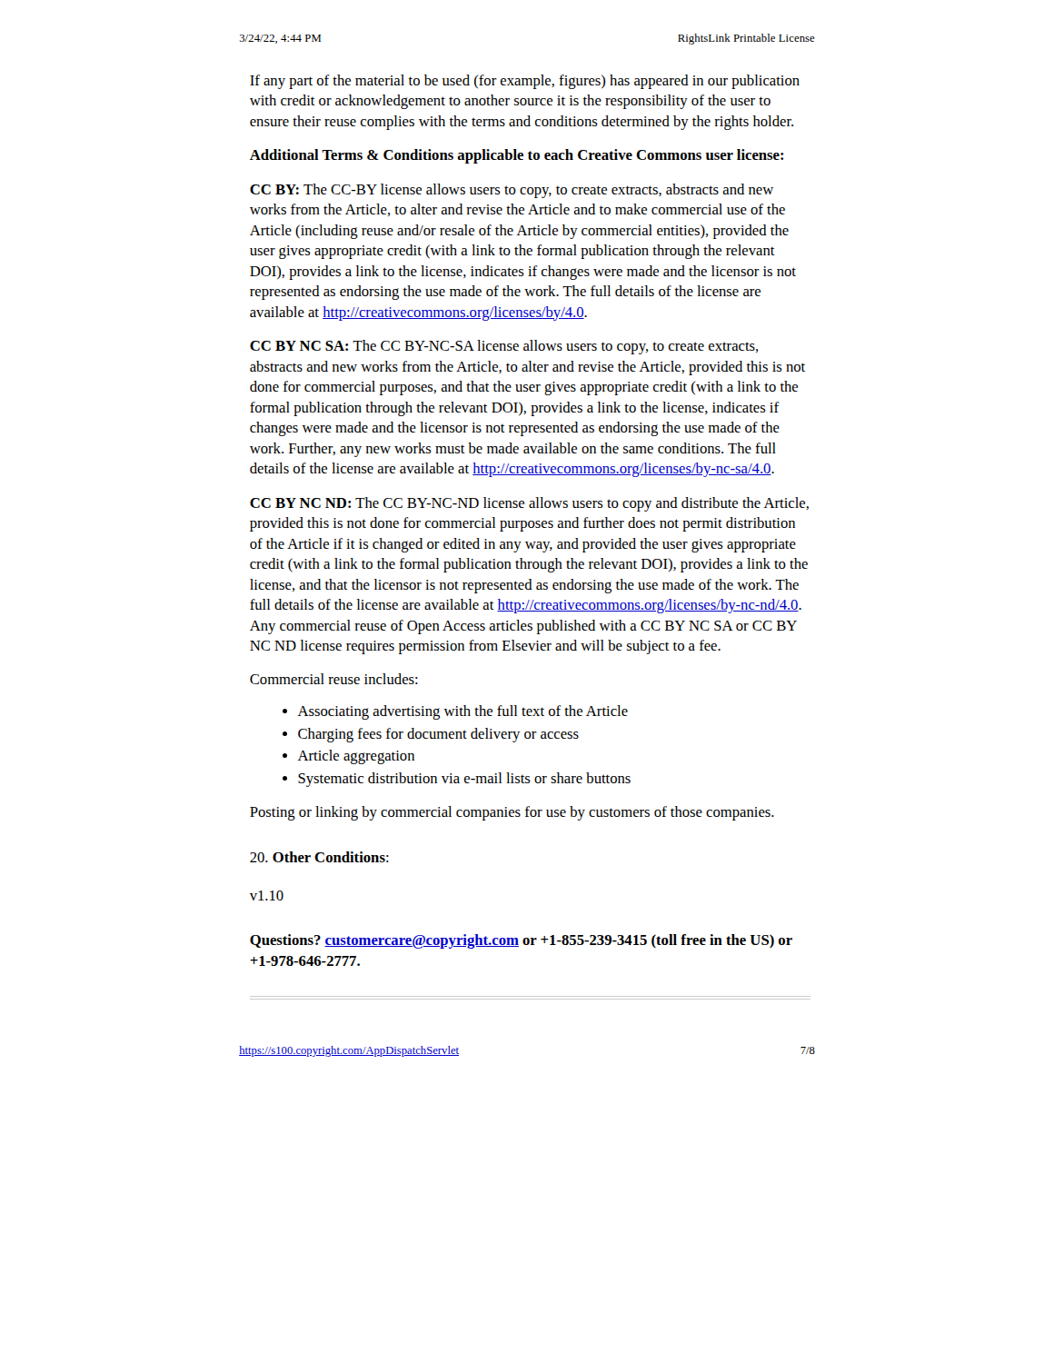3/24/22, 4:44 PM
RightsLink Printable License
If any part of the material to be used (for example, figures) has appeared in our publication with credit or acknowledgement to another source it is the responsibility of the user to ensure their reuse complies with the terms and conditions determined by the rights holder.
Additional Terms & Conditions applicable to each Creative Commons user license:
CC BY: The CC-BY license allows users to copy, to create extracts, abstracts and new works from the Article, to alter and revise the Article and to make commercial use of the Article (including reuse and/or resale of the Article by commercial entities), provided the user gives appropriate credit (with a link to the formal publication through the relevant DOI), provides a link to the license, indicates if changes were made and the licensor is not represented as endorsing the use made of the work. The full details of the license are available at http://creativecommons.org/licenses/by/4.0.
CC BY NC SA: The CC BY-NC-SA license allows users to copy, to create extracts, abstracts and new works from the Article, to alter and revise the Article, provided this is not done for commercial purposes, and that the user gives appropriate credit (with a link to the formal publication through the relevant DOI), provides a link to the license, indicates if changes were made and the licensor is not represented as endorsing the use made of the work. Further, any new works must be made available on the same conditions. The full details of the license are available at http://creativecommons.org/licenses/by-nc-sa/4.0.
CC BY NC ND: The CC BY-NC-ND license allows users to copy and distribute the Article, provided this is not done for commercial purposes and further does not permit distribution of the Article if it is changed or edited in any way, and provided the user gives appropriate credit (with a link to the formal publication through the relevant DOI), provides a link to the license, and that the licensor is not represented as endorsing the use made of the work. The full details of the license are available at http://creativecommons.org/licenses/by-nc-nd/4.0. Any commercial reuse of Open Access articles published with a CC BY NC SA or CC BY NC ND license requires permission from Elsevier and will be subject to a fee.
Commercial reuse includes:
Associating advertising with the full text of the Article
Charging fees for document delivery or access
Article aggregation
Systematic distribution via e-mail lists or share buttons
Posting or linking by commercial companies for use by customers of those companies.
20. Other Conditions:
v1.10
Questions? customercare@copyright.com or +1-855-239-3415 (toll free in the US) or +1-978-646-2777.
https://s100.copyright.com/AppDispatchServlet
7/8